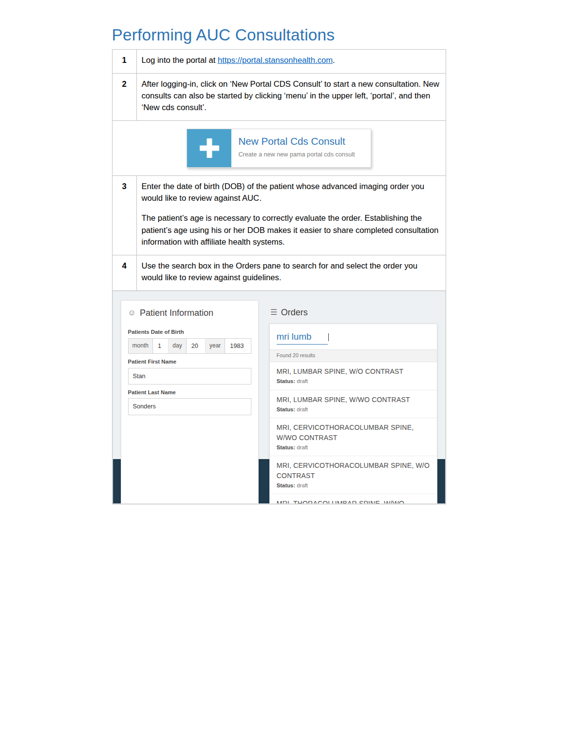Performing AUC Consultations
| 1 | Log into the portal at https://portal.stansonhealth.com . |
| 2 | After logging-in, click on ‘New Portal CDS Consult’ to start a new consultation. New consults can also be started by clicking ‘menu’ in the upper left, ‘portal’, and then ‘New cds consult’. |
| New Portal Cds Consult Create a new new pama portal cds consult |
| 3 | Enter the date of birth (DOB) of the patient whose advanced imaging order you would like to review against AUC. The patient’s age is necessary to correctly evaluate the order. Establishing the patient’s age using his or her DOB makes it easier to share completed consultation information with affiliate health systems. |
| 4 | Use the search box in the Orders pane to search for and select the order you would like to review against guidelines. |
| ☺ Patient Information Patients Date of Birth month 1 day 20 year 1983 Patient First Name Stan Patient Last Name Sonders ☰ Orders mri lumb Found 20 results MRI, LUMBAR SPINE, W/O CONTRAST Status: draft MRI, LUMBAR SPINE, W/WO CONTRAST Status: draft MRI, CERVICOTHORACOLUMBAR SPINE, W/WO CONTRAST Status: draft MRI, CERVICOTHORACOLUMBAR SPINE, W/O CONTRAST Status: draft MRI, THORACOLUMBAR SPINE, W/WO CONTRAST Status: draft MRI, THORACOLUMBAR SPINE, W/O CONTRAST |